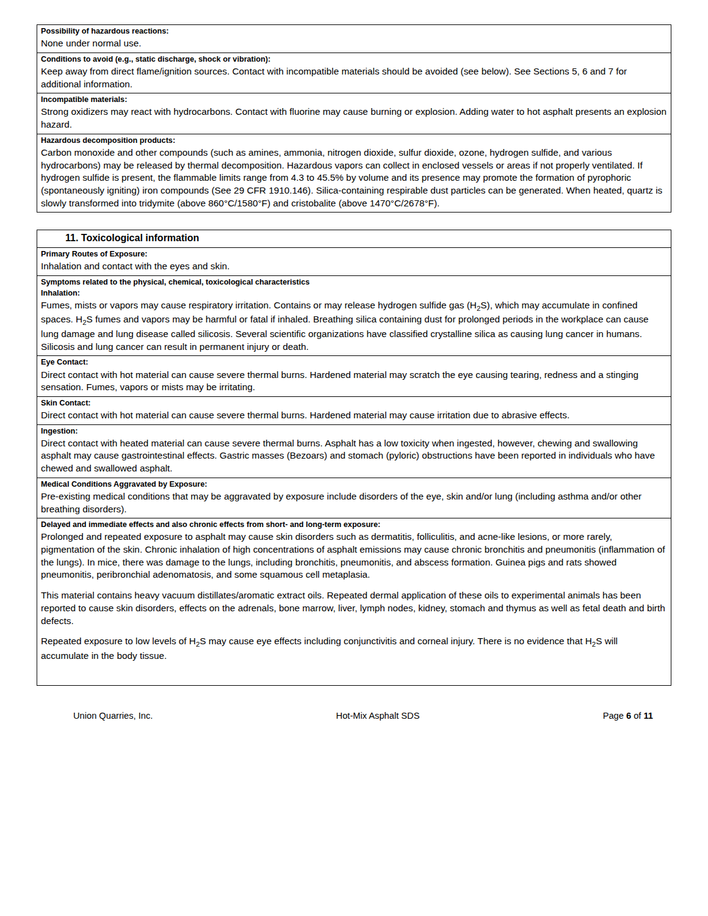| Possibility of hazardous reactions: None under normal use. |
| Conditions to avoid (e.g., static discharge, shock or vibration): Keep away from direct flame/ignition sources. Contact with incompatible materials should be avoided (see below). See Sections 5, 6 and 7 for additional information. |
| Incompatible materials: Strong oxidizers may react with hydrocarbons. Contact with fluorine may cause burning or explosion. Adding water to hot asphalt presents an explosion hazard. |
| Hazardous decomposition products: Carbon monoxide and other compounds (such as amines, ammonia, nitrogen dioxide, sulfur dioxide, ozone, hydrogen sulfide, and various hydrocarbons) may be released by thermal decomposition. Hazardous vapors can collect in enclosed vessels or areas if not properly ventilated. If hydrogen sulfide is present, the flammable limits range from 4.3 to 45.5% by volume and its presence may promote the formation of pyrophoric (spontaneously igniting) iron compounds (See 29 CFR 1910.146). Silica-containing respirable dust particles can be generated. When heated, quartz is slowly transformed into tridymite (above 860°C/1580°F) and cristobalite (above 1470°C/2678°F). |
| 11. Toxicological information |
| Primary Routes of Exposure: Inhalation and contact with the eyes and skin. |
| Symptoms related to the physical, chemical, toxicological characteristics Inhalation: Fumes, mists or vapors may cause respiratory irritation. Contains or may release hydrogen sulfide gas (H 2 S), which may accumulate in confined spaces. H 2 S fumes and vapors may be harmful or fatal if inhaled. Breathing silica containing dust for prolonged periods in the workplace can cause lung damage and lung disease called silicosis. Several scientific organizations have classified crystalline silica as causing lung cancer in humans. Silicosis and lung cancer can result in permanent injury or death. |
| Eye Contact: Direct contact with hot material can cause severe thermal burns. Hardened material may scratch the eye causing tearing, redness and a stinging sensation. Fumes, vapors or mists may be irritating. |
| Skin Contact: Direct contact with hot material can cause severe thermal burns. Hardened material may cause irritation due to abrasive effects. |
| Ingestion: Direct contact with heated material can cause severe thermal burns. Asphalt has a low toxicity when ingested, however, chewing and swallowing asphalt may cause gastrointestinal effects. Gastric masses (Bezoars) and stomach (pyloric) obstructions have been reported in individuals who have chewed and swallowed asphalt. |
| Medical Conditions Aggravated by Exposure: Pre-existing medical conditions that may be aggravated by exposure include disorders of the eye, skin and/or lung (including asthma and/or other breathing disorders). |
| Delayed and immediate effects and also chronic effects from short- and long-term exposure: Prolonged and repeated exposure to asphalt may cause skin disorders such as dermatitis, folliculitis, and acne-like lesions, or more rarely, pigmentation of the skin. Chronic inhalation of high concentrations of asphalt emissions may cause chronic bronchitis and pneumonitis (inflammation of the lungs). In mice, there was damage to the lungs, including bronchitis, pneumonitis, and abscess formation. Guinea pigs and rats showed pneumonitis, peribronchial adenomatosis, and some squamous cell metaplasia. This material contains heavy vacuum distillates/aromatic extract oils. Repeated dermal application of these oils to experimental animals has been reported to cause skin disorders, effects on the adrenals, bone marrow, liver, lymph nodes, kidney, stomach and thymus as well as fetal death and birth defects. Repeated exposure to low levels of H 2 S may cause eye effects including conjunctivitis and corneal injury. There is no evidence that H 2 S will accumulate in the body tissue. |
Union Quarries, Inc. Hot-Mix Asphalt SDS Page 6 of 11